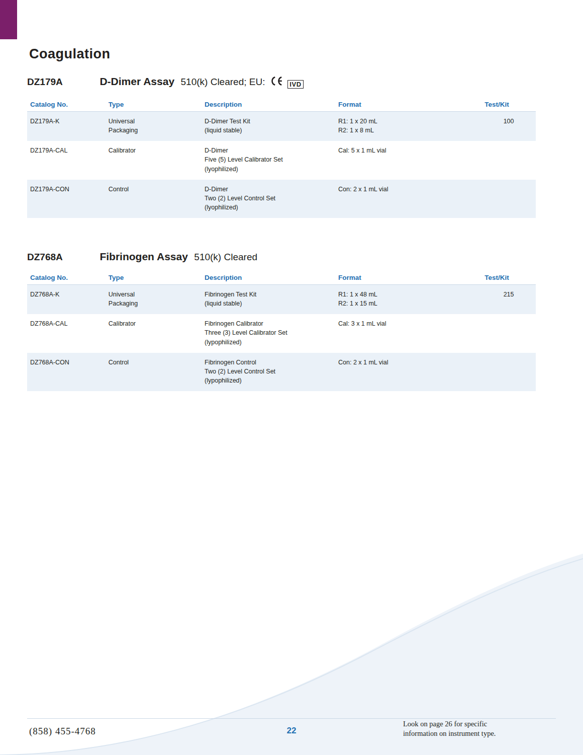Coagulation
DZ179A D-Dimer Assay 510(k) Cleared; EU: IVD
| Catalog No. | Type | Description | Format | Test/Kit |
| --- | --- | --- | --- | --- |
| DZ179A-K | Universal Packaging | D-Dimer Test Kit (liquid stable) | R1: 1 x 20 mL R2: 1 x 8 mL | 100 |
| DZ179A-CAL | Calibrator | D-Dimer Five (5) Level Calibrator Set (lyophilized) | Cal: 5 x 1 mL vial | |
| DZ179A-CON | Control | D-Dimer Two (2) Level Control Set (lyophilized) | Con: 2 x 1 mL vial | |
DZ768A Fibrinogen Assay 510(k) Cleared
| Catalog No. | Type | Description | Format | Test/Kit |
| --- | --- | --- | --- | --- |
| DZ768A-K | Universal Packaging | Fibrinogen Test Kit (liquid stable) | R1: 1 x 48 mL R2: 1 x 15 mL | 215 |
| DZ768A-CAL | Calibrator | Fibrinogen Calibrator Three (3) Level Calibrator Set (lypophilized) | Cal: 3 x 1 mL vial | |
| DZ768A-CON | Control | Fibrinogen Control Two (2) Level Control Set (lypophilized) | Con: 2 x 1 mL vial | |
(858) 455-4768
22
Look on page 26 for specific
information on instrument type.